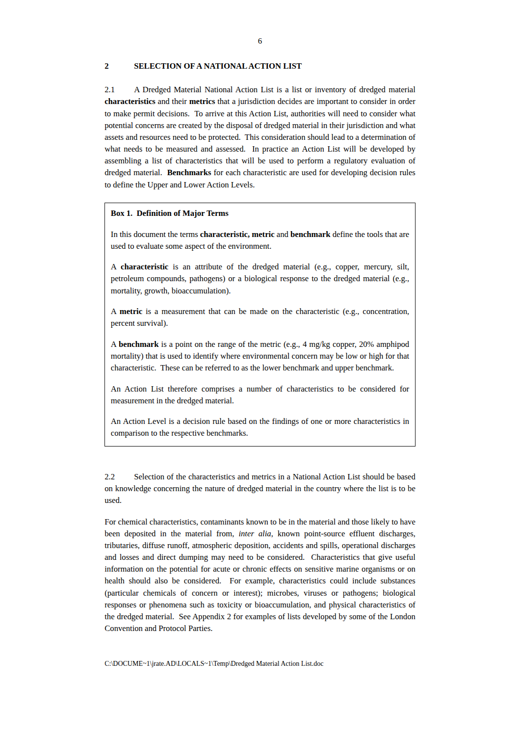6
2 SELECTION OF A NATIONAL ACTION LIST
2.1 A Dredged Material National Action List is a list or inventory of dredged material characteristics and their metrics that a jurisdiction decides are important to consider in order to make permit decisions. To arrive at this Action List, authorities will need to consider what potential concerns are created by the disposal of dredged material in their jurisdiction and what assets and resources need to be protected. This consideration should lead to a determination of what needs to be measured and assessed. In practice an Action List will be developed by assembling a list of characteristics that will be used to perform a regulatory evaluation of dredged material. Benchmarks for each characteristic are used for developing decision rules to define the Upper and Lower Action Levels.
Box 1. Definition of Major Terms
In this document the terms characteristic, metric and benchmark define the tools that are used to evaluate some aspect of the environment.
A characteristic is an attribute of the dredged material (e.g., copper, mercury, silt, petroleum compounds, pathogens) or a biological response to the dredged material (e.g., mortality, growth, bioaccumulation).
A metric is a measurement that can be made on the characteristic (e.g., concentration, percent survival).
A benchmark is a point on the range of the metric (e.g., 4 mg/kg copper, 20% amphipod mortality) that is used to identify where environmental concern may be low or high for that characteristic. These can be referred to as the lower benchmark and upper benchmark.
An Action List therefore comprises a number of characteristics to be considered for measurement in the dredged material.
An Action Level is a decision rule based on the findings of one or more characteristics in comparison to the respective benchmarks.
2.2 Selection of the characteristics and metrics in a National Action List should be based on knowledge concerning the nature of dredged material in the country where the list is to be used.
For chemical characteristics, contaminants known to be in the material and those likely to have been deposited in the material from, inter alia, known point-source effluent discharges, tributaries, diffuse runoff, atmospheric deposition, accidents and spills, operational discharges and losses and direct dumping may need to be considered. Characteristics that give useful information on the potential for acute or chronic effects on sensitive marine organisms or on health should also be considered. For example, characteristics could include substances (particular chemicals of concern or interest); microbes, viruses or pathogens; biological responses or phenomena such as toxicity or bioaccumulation, and physical characteristics of the dredged material. See Appendix 2 for examples of lists developed by some of the London Convention and Protocol Parties.
C:\DOCUME~1\jrate.AD\LOCALS~1\Temp\Dredged Material Action List.doc